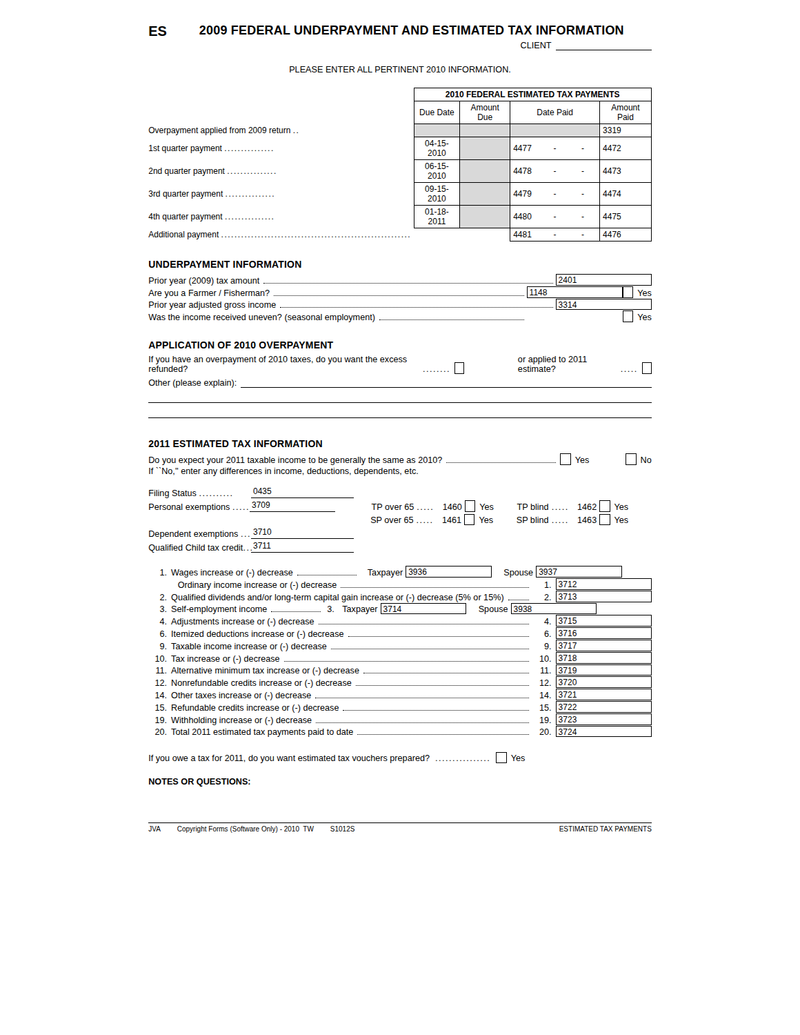ES
2009 FEDERAL UNDERPAYMENT AND ESTIMATED TAX INFORMATION
CLIENT
PLEASE ENTER ALL PERTINENT 2010 INFORMATION.
| | 2010 FEDERAL ESTIMATED TAX PAYMENTS |
| | Due Date | Amount Due | Date Paid | Amount Paid |
| Overpayment applied from 2009 return .. | | | | 3319 |
| 1st quarter payment ............... | 04-15-2010 | | 4477 - - | 4472 |
| 2nd quarter payment ............... | 06-15-2010 | | 4478 - - | 4473 |
| 3rd quarter payment ............... | 09-15-2010 | | 4479 - - | 4474 |
| 4th quarter payment ............... | 01-18-2011 | | 4480 - - | 4475 |
| Additional payment ......................................................... | | | 4481 - - | 4476 |
UNDERPAYMENT INFORMATION
Prior year (2009) tax amount 2401
Are you a Farmer / Fisherman? 1148 Yes
Prior year adjusted gross income 3314
Was the income received uneven? (seasonal employment) Yes
APPLICATION OF 2010 OVERPAYMENT
If you have an overpayment of 2010 taxes, do you want the excess refunded? ........ or applied to 2011 estimate? .....
Other (please explain):
2011 ESTIMATED TAX INFORMATION
Do you expect your 2011 taxable income to be generally the same as 2010? Yes No
If ``No,'' enter any differences in income, deductions, dependents, etc.
Filing Status .......... 0435
Personal exemptions ..... 3709 TP over 65..... 1460 Yes TP blind..... 1462 Yes
SP over 65..... 1461 Yes SP blind..... 1463 Yes
Dependent exemptions ... 3710
Qualified Child tax credit... 3711
1. Wages increase or (-) decrease Taxpayer 3936 Spouse 3937
Ordinary income increase or (-) decrease 1. 3712
2. Qualified dividends and/or long-term capital gain increase or (-) decrease (5% or 15%) 2. 3713
3. Self-employment income 3. Taxpayer 3714 Spouse 3938
4. Adjustments increase or (-) decrease 4. 3715
6. Itemized deductions increase or (-) decrease 6. 3716
9. Taxable income increase or (-) decrease 9. 3717
10. Tax increase or (-) decrease 10. 3718
11. Alternative minimum tax increase or (-) decrease 11. 3719
12. Nonrefundable credits increase or (-) decrease 12. 3720
14. Other taxes increase or (-) decrease 14. 3721
15. Refundable credits increase or (-) decrease 15. 3722
19. Withholding increase or (-) decrease 19. 3723
20. Total 2011 estimated tax payments paid to date 20. 3724
If you owe a tax for 2011, do you want estimated tax vouchers prepared? ................ Yes
NOTES OR QUESTIONS:
JVA Copyright Forms (Software Only) - 2010 TW S1012S
ESTIMATED TAX PAYMENTS